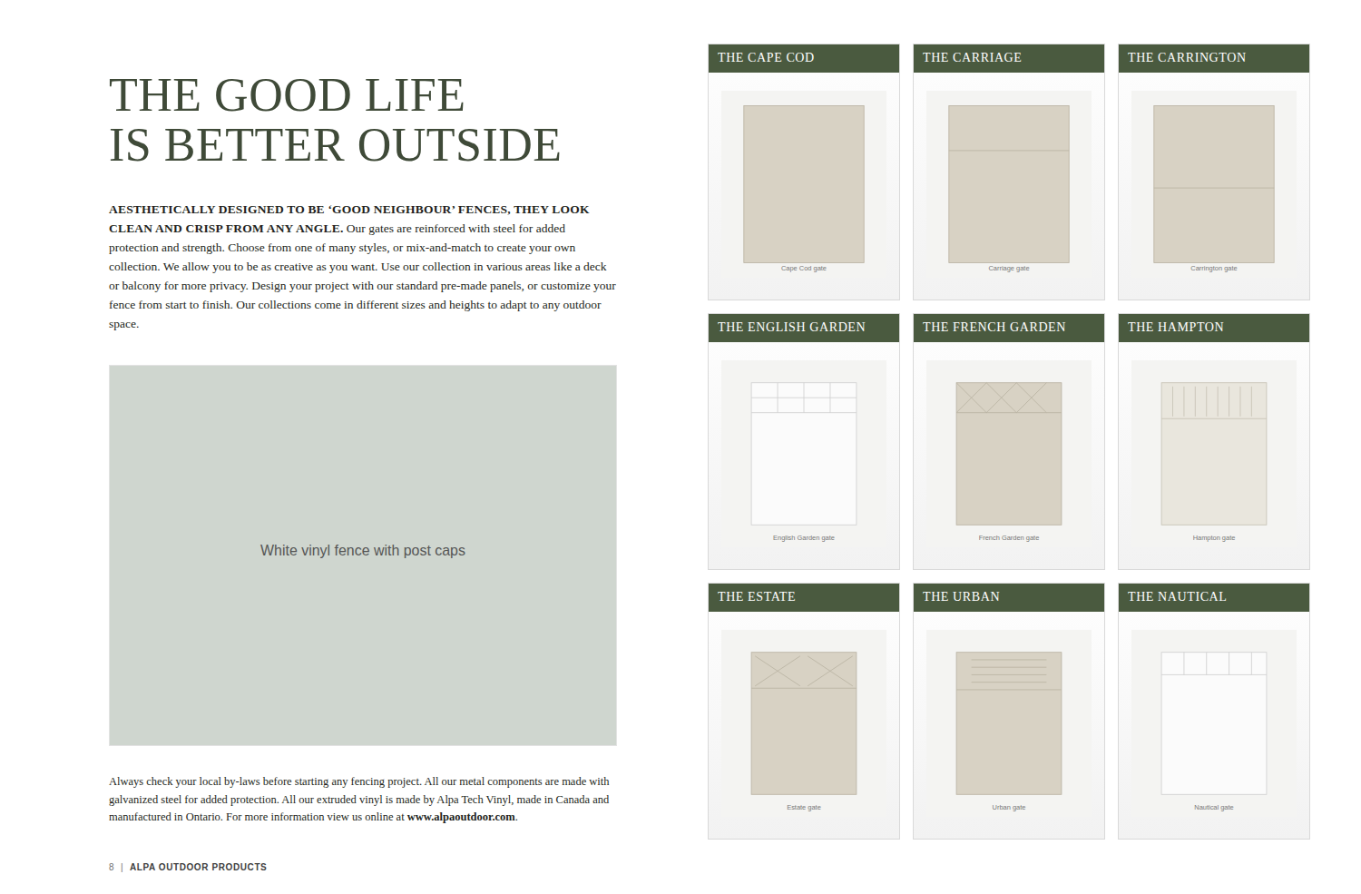THE GOOD LIFE IS BETTER OUTSIDE
AESTHETICALLY DESIGNED TO BE ‘GOOD NEIGHBOUR’ FENCES, THEY LOOK CLEAN AND CRISP FROM ANY ANGLE. Our gates are reinforced with steel for added protection and strength. Choose from one of many styles, or mix-and-match to create your own collection. We allow you to be as creative as you want. Use our collection in various areas like a deck or balcony for more privacy. Design your project with our standard pre-made panels, or customize your fence from start to finish. Our collections come in different sizes and heights to adapt to any outdoor space.
Always check your local by-laws before starting any fencing project. All our metal components are made with galvanized steel for added protection. All our extruded vinyl is made by Alpa Tech Vinyl, made in Canada and manufactured in Ontario. For more information view us online at www.alpaoutdoor.com.
8 | ALPA OUTDOOR PRODUCTS
The Cape Cod
The Carriage
The Carrington
The English Garden
The French Garden
The Hampton
The Estate
The Urban
The Nautical